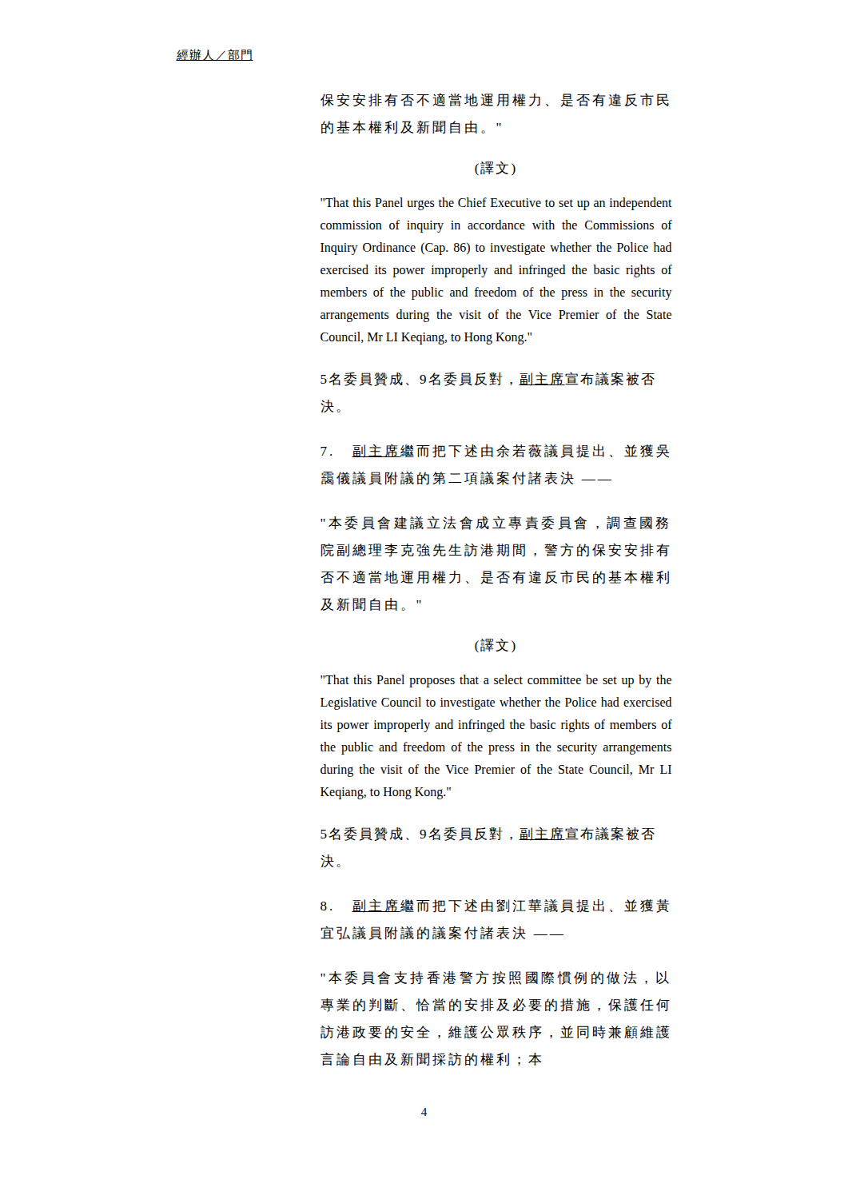經辦人／部門
保安安排有否不適當地運用權力、是否有違反市民的基本權利及新聞自由。"
(譯文)
"That this Panel urges the Chief Executive to set up an independent commission of inquiry in accordance with the Commissions of Inquiry Ordinance (Cap. 86) to investigate whether the Police had exercised its power improperly and infringed the basic rights of members of the public and freedom of the press in the security arrangements during the visit of the Vice Premier of the State Council, Mr LI Keqiang, to Hong Kong."
5名委員贊成、9名委員反對，副主席宣布議案被否決。
7. 副主席繼而把下述由余若薇議員提出、並獲吳靄儀議員附議的第二項議案付諸表決 ——
"本委員會建議立法會成立專責委員會，調查國務院副總理李克強先生訪港期間，警方的保安安排有否不適當地運用權力、是否有違反市民的基本權利及新聞自由。"
(譯文)
"That this Panel proposes that a select committee be set up by the Legislative Council to investigate whether the Police had exercised its power improperly and infringed the basic rights of members of the public and freedom of the press in the security arrangements during the visit of the Vice Premier of the State Council, Mr LI Keqiang, to Hong Kong."
5名委員贊成、9名委員反對，副主席宣布議案被否決。
8. 副主席繼而把下述由劉江華議員提出、並獲黃宜弘議員附議的議案付諸表決 ——
"本委員會支持香港警方按照國際慣例的做法，以專業的判斷、恰當的安排及必要的措施，保護任何訪港政要的安全，維護公眾秩序，並同時兼顧維護言論自由及新聞採訪的權利；本
4